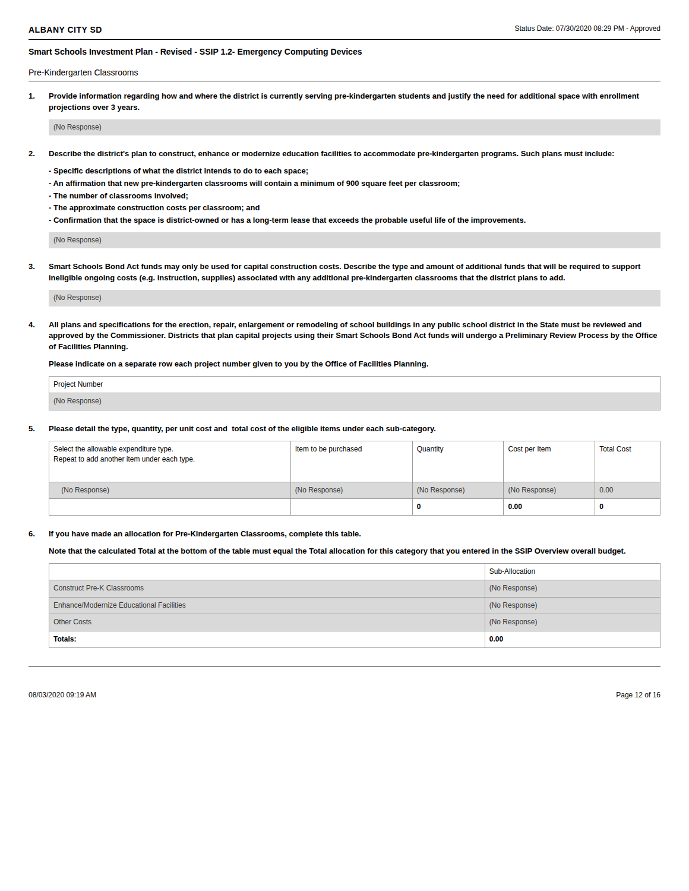ALBANY CITY SD
Status Date: 07/30/2020 08:29 PM - Approved
Smart Schools Investment Plan - Revised - SSIP 1.2- Emergency Computing Devices
Pre-Kindergarten Classrooms
Provide information regarding how and where the district is currently serving pre-kindergarten students and justify the need for additional space with enrollment projections over 3 years.
(No Response)
Describe the district's plan to construct, enhance or modernize education facilities to accommodate pre-kindergarten programs. Such plans must include:
- Specific descriptions of what the district intends to do to each space;
- An affirmation that new pre-kindergarten classrooms will contain a minimum of 900 square feet per classroom;
- The number of classrooms involved;
- The approximate construction costs per classroom; and
- Confirmation that the space is district-owned or has a long-term lease that exceeds the probable useful life of the improvements.
(No Response)
Smart Schools Bond Act funds may only be used for capital construction costs. Describe the type and amount of additional funds that will be required to support ineligible ongoing costs (e.g. instruction, supplies) associated with any additional pre-kindergarten classrooms that the district plans to add.
(No Response)
All plans and specifications for the erection, repair, enlargement or remodeling of school buildings in any public school district in the State must be reviewed and approved by the Commissioner. Districts that plan capital projects using their Smart Schools Bond Act funds will undergo a Preliminary Review Process by the Office of Facilities Planning.
Please indicate on a separate row each project number given to you by the Office of Facilities Planning.
| Project Number |
| --- |
| (No Response) |
Please detail the type, quantity, per unit cost and total cost of the eligible items under each sub-category.
| Select the allowable expenditure type. Repeat to add another item under each type. | Item to be purchased | Quantity | Cost per Item | Total Cost |
| --- | --- | --- | --- | --- |
| (No Response) | (No Response) | (No Response) | (No Response) | 0.00 |
| | | 0 | 0.00 | 0 |
If you have made an allocation for Pre-Kindergarten Classrooms, complete this table.
Note that the calculated Total at the bottom of the table must equal the Total allocation for this category that you entered in the SSIP Overview overall budget.
| | Sub-Allocation |
| --- | --- |
| Construct Pre-K Classrooms | (No Response) |
| Enhance/Modernize Educational Facilities | (No Response) |
| Other Costs | (No Response) |
| Totals: | 0.00 |
08/03/2020 09:19 AM
Page 12 of 16